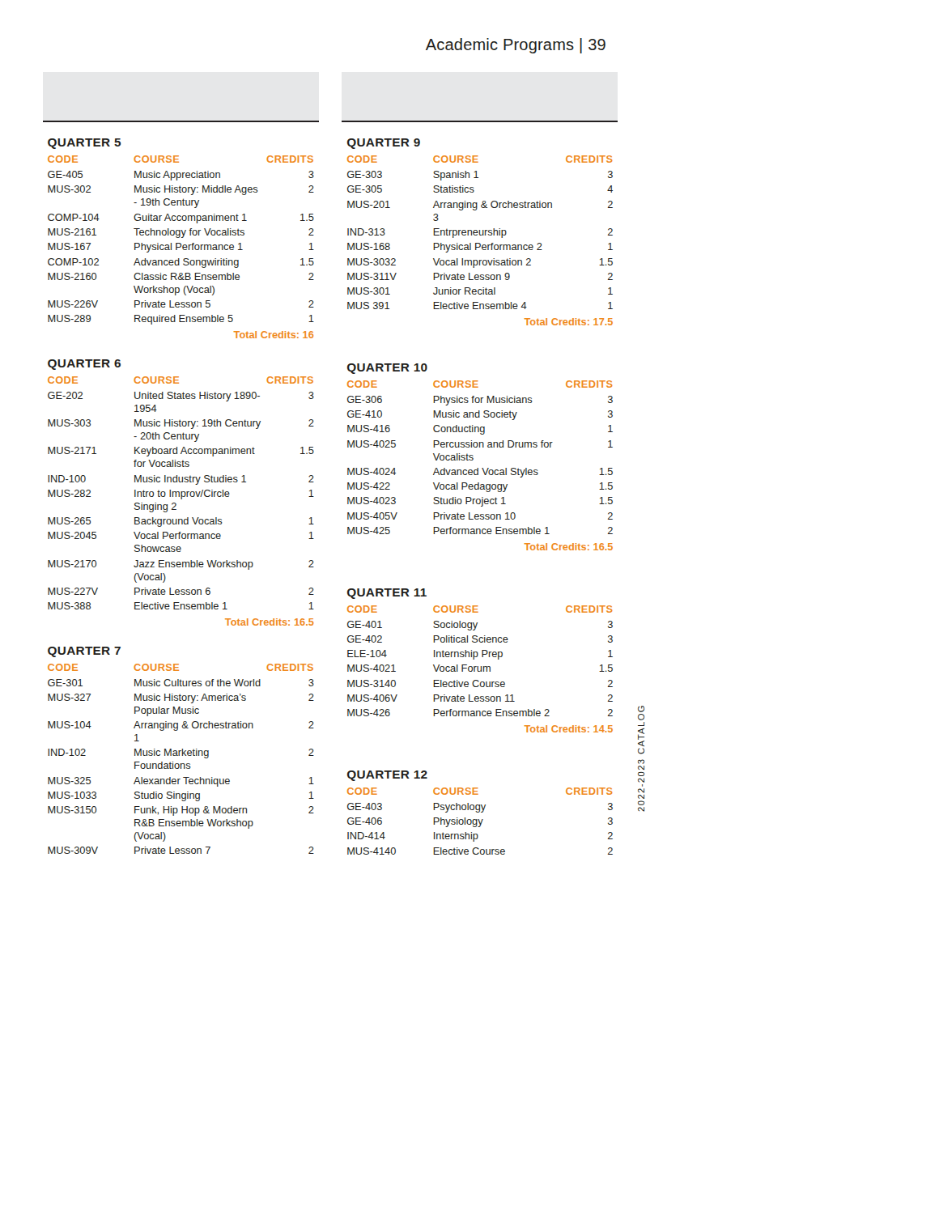Academic Programs | 39
QUARTER 5
| CODE | COURSE | CREDITS |
| --- | --- | --- |
| GE-405 | Music Appreciation | 3 |
| MUS-302 | Music History: Middle Ages - 19th Century | 2 |
| COMP-104 | Guitar Accompaniment 1 | 1.5 |
| MUS-2161 | Technology for Vocalists | 2 |
| MUS-167 | Physical Performance 1 | 1 |
| COMP-102 | Advanced Songwiriting | 1.5 |
| MUS-2160 | Classic R&B Ensemble Workshop (Vocal) | 2 |
| MUS-226V | Private Lesson 5 | 2 |
| MUS-289 | Required Ensemble 5 | 1 |
| Total Credits: 16 |
QUARTER 6
| CODE | COURSE | CREDITS |
| --- | --- | --- |
| GE-202 | United States History 1890-1954 | 3 |
| MUS-303 | Music History: 19th Century - 20th Century | 2 |
| MUS-2171 | Keyboard Accompaniment for Vocalists | 1.5 |
| IND-100 | Music Industry Studies 1 | 2 |
| MUS-282 | Intro to Improv/Circle Singing 2 | 1 |
| MUS-265 | Background Vocals | 1 |
| MUS-2045 | Vocal Performance Showcase | 1 |
| MUS-2170 | Jazz Ensemble Workshop (Vocal) | 2 |
| MUS-227V | Private Lesson 6 | 2 |
| MUS-388 | Elective Ensemble 1 | 1 |
| Total Credits: 16.5 |
QUARTER 7
| CODE | COURSE | CREDITS |
| --- | --- | --- |
| GE-301 | Music Cultures of the World | 3 |
| MUS-327 | Music History: America’s Popular Music | 2 |
| MUS-104 | Arranging & Orchestration 1 | 2 |
| IND-102 | Music Marketing Foundations | 2 |
| MUS-325 | Alexander Technique | 1 |
| MUS-1033 | Studio Singing | 1 |
| MUS-3150 | Funk, Hip Hop & Modern R&B Ensemble Workshop (Vocal) | 2 |
| MUS-309V | Private Lesson 7 | 2 |
| MUS-389 | Elective Ensemble 2 | 1 |
| Total Credits: 16 |
QUARTER 8
| CODE | COURSE | CREDITS |
| --- | --- | --- |
| GE-302 | Philosophy | 3 |
| MUS-200 | Arranging & Orchestration 2 | 2 |
| IND-312 | Endorsement & Strategic Partnerships | 2 |
| MUS-266 | Duo Ensemble | 1.5 |
| MUS-3031 | Vocal Improvisation 1 | 1.5 |
| MUS-2140 | Elective Course | 2 |
| MUS-3160 | World Music Ensemble Workshop (Vocal) | 2 |
| MUS-310V | Private Lesson 8 | 2 |
| MUS-390 | Elective Ensemble 3 | 1 |
| Total Credits: 17 |
QUARTER 9
| CODE | COURSE | CREDITS |
| --- | --- | --- |
| GE-303 | Spanish 1 | 3 |
| GE-305 | Statistics | 4 |
| MUS-201 | Arranging & Orchestration 3 | 2 |
| IND-313 | Entrpreneurship | 2 |
| MUS-168 | Physical Performance 2 | 1 |
| MUS-3032 | Vocal Improvisation 2 | 1.5 |
| MUS-311V | Private Lesson 9 | 2 |
| MUS-301 | Junior Recital | 1 |
| MUS 391 | Elective Ensemble 4 | 1 |
| Total Credits: 17.5 |
QUARTER 10
| CODE | COURSE | CREDITS |
| --- | --- | --- |
| GE-306 | Physics for Musicians | 3 |
| GE-410 | Music and Society | 3 |
| MUS-416 | Conducting | 1 |
| MUS-4025 | Percussion and Drums for Vocalists | 1 |
| MUS-4024 | Advanced Vocal Styles | 1.5 |
| MUS-422 | Vocal Pedagogy | 1.5 |
| MUS-4023 | Studio Project 1 | 1.5 |
| MUS-405V | Private Lesson 10 | 2 |
| MUS-425 | Performance Ensemble 1 | 2 |
| Total Credits: 16.5 |
QUARTER 11
| CODE | COURSE | CREDITS |
| --- | --- | --- |
| GE-401 | Sociology | 3 |
| GE-402 | Political Science | 3 |
| ELE-104 | Internship Prep | 1 |
| MUS-4021 | Vocal Forum | 1.5 |
| MUS-3140 | Elective Course | 2 |
| MUS-406V | Private Lesson 11 | 2 |
| MUS-426 | Performance Ensemble 2 | 2 |
| Total Credits: 14.5 |
QUARTER 12
| CODE | COURSE | CREDITS |
| --- | --- | --- |
| GE-403 | Psychology | 3 |
| GE-406 | Physiology | 3 |
| IND-414 | Internship | 2 |
| MUS-4140 | Elective Course | 2 |
| MUS-407V | Private Lesson 12 | 2 |
| MUS-402 | Senior Recital | 1 |
| Total Credits: 13 |
2022-2023 CATALOG